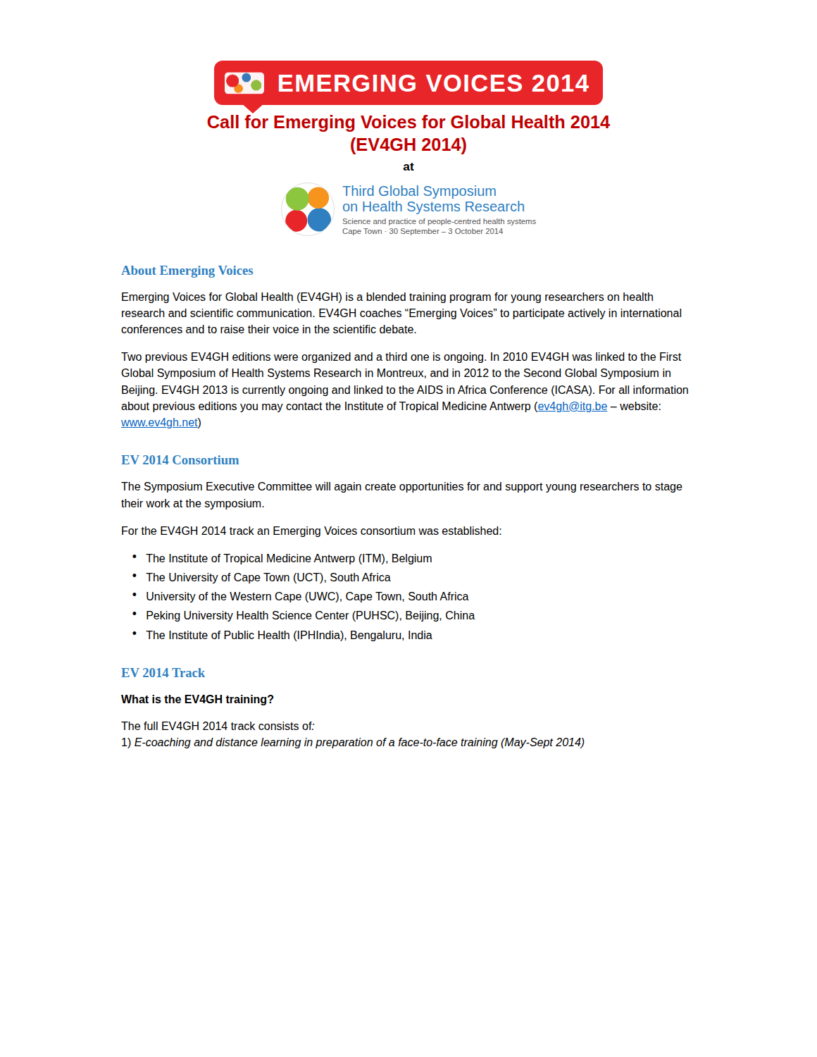EMERGING VOICES 2014
Call for Emerging Voices for Global Health 2014
(EV4GH 2014)
at
Third Global Symposium
on Health Systems Research
Science and practice of people-centred health systems
Cape Town · 30 September – 3 October 2014
About Emerging Voices
Emerging Voices for Global Health (EV4GH) is a blended training program for young researchers on health research and scientific communication. EV4GH coaches “Emerging Voices” to participate actively in international conferences and to raise their voice in the scientific debate.
Two previous EV4GH editions were organized and a third one is ongoing. In 2010 EV4GH was linked to the First Global Symposium of Health Systems Research in Montreux, and in 2012 to the Second Global Symposium in Beijing. EV4GH 2013 is currently ongoing and linked to the AIDS in Africa Conference (ICASA). For all information about previous editions you may contact the Institute of Tropical Medicine Antwerp (ev4gh@itg.be – website: www.ev4gh.net)
EV 2014 Consortium
The Symposium Executive Committee will again create opportunities for and support young researchers to stage their work at the symposium.
For the EV4GH 2014 track an Emerging Voices consortium was established:
The Institute of Tropical Medicine Antwerp (ITM), Belgium
The University of Cape Town (UCT), South Africa
University of the Western Cape (UWC), Cape Town, South Africa
Peking University Health Science Center (PUHSC), Beijing, China
The Institute of Public Health (IPHIndia), Bengaluru, India
EV 2014 Track
What is the EV4GH training?
The full EV4GH 2014 track consists of:
1) E-coaching and distance learning in preparation of a face-to-face training (May-Sept 2014)